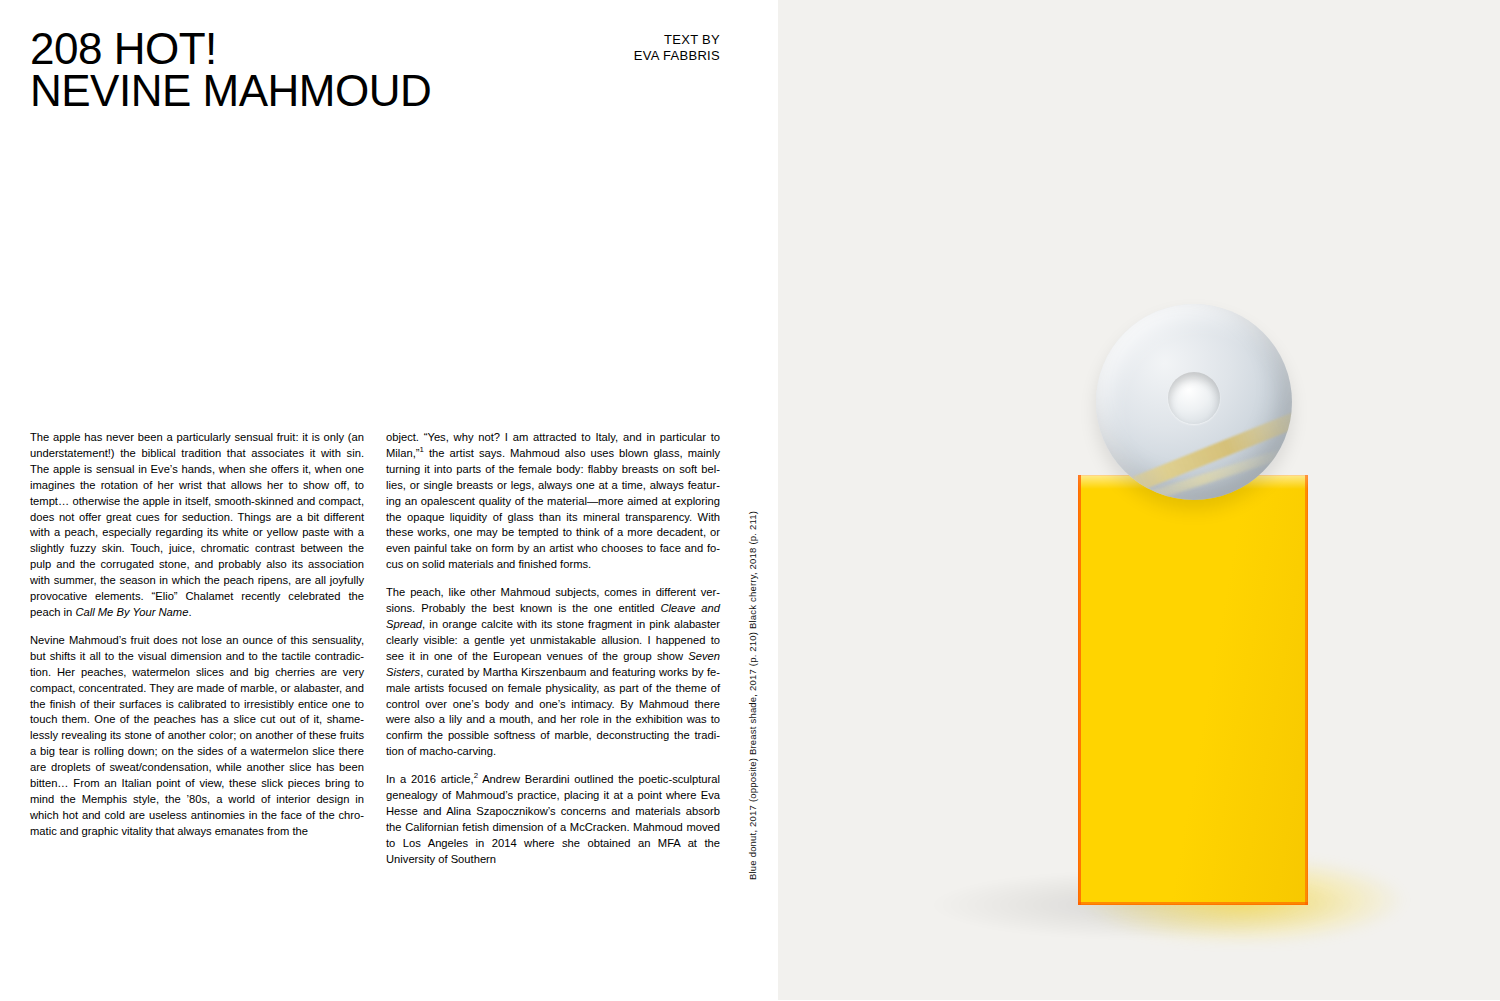208 HOT!
NEVINE MAHMOUD
TEXT BY
EVA FABBRIS
The apple has never been a particularly sensual fruit: it is only (an understatement!) the biblical tradition that associates it with sin. The apple is sensual in Eve’s hands, when she offers it, when one imagines the rotation of her wrist that allows her to show off, to tempt… otherwise the apple in itself, smooth-skinned and compact, does not offer great cues for seduction. Things are a bit different with a peach, especially regarding its white or yellow paste with a slightly fuzzy skin. Touch, juice, chromatic contrast between the pulp and the corrugated stone, and probably also its association with summer, the season in which the peach ripens, are all joyfully provocative elements. “Elio” Chalamet recently celebrated the peach in Call Me By Your Name.
Nevine Mahmoud’s fruit does not lose an ounce of this sensuality, but shifts it all to the visual dimension and to the tactile contradiction. Her peaches, watermelon slices and big cherries are very compact, concentrated. They are made of marble, or alabaster, and the finish of their surfaces is calibrated to irresistibly entice one to touch them. One of the peaches has a slice cut out of it, shamelessly revealing its stone of another color; on another of these fruits a big tear is rolling down; on the sides of a watermelon slice there are droplets of sweat/condensation, while another slice has been bitten… From an Italian point of view, these slick pieces bring to mind the Memphis style, the ’80s, a world of interior design in which hot and cold are useless antinomies in the face of the chromatic and graphic vitality that always emanates from the
object. “Yes, why not? I am attracted to Italy, and in particular to Milan,”1 the artist says. Mahmoud also uses blown glass, mainly turning it into parts of the female body: flabby breasts on soft bellies, or single breasts or legs, always one at a time, always featuring an opalescent quality of the material—more aimed at exploring the opaque liquidity of glass than its mineral transparency. With these works, one may be tempted to think of a more decadent, or even painful take on form by an artist who chooses to face and focus on solid materials and finished forms.
The peach, like other Mahmoud subjects, comes in different versions. Probably the best known is the one entitled Cleave and Spread, in orange calcite with its stone fragment in pink alabaster clearly visible: a gentle yet unmistakable allusion. I happened to see it in one of the European venues of the group show Seven Sisters, curated by Martha Kirszenbaum and featuring works by female artists focused on female physicality, as part of the theme of control over one’s body and one’s intimacy. By Mahmoud there were also a lily and a mouth, and her role in the exhibition was to confirm the possible softness of marble, deconstructing the tradition of macho-carving.
In a 2016 article,2 Andrew Berardini outlined the poetic-sculptural genealogy of Mahmoud’s practice, placing it at a point where Eva Hesse and Alina Szapocznikow’s concerns and materials absorb the Californian fetish dimension of a McCracken. Mahmoud moved to Los Angeles in 2014 where she obtained an MFA at the University of Southern
Blue donut, 2017 (opposite) Breast shade, 2017 (p. 210) Black cherry, 2018 (p. 211)